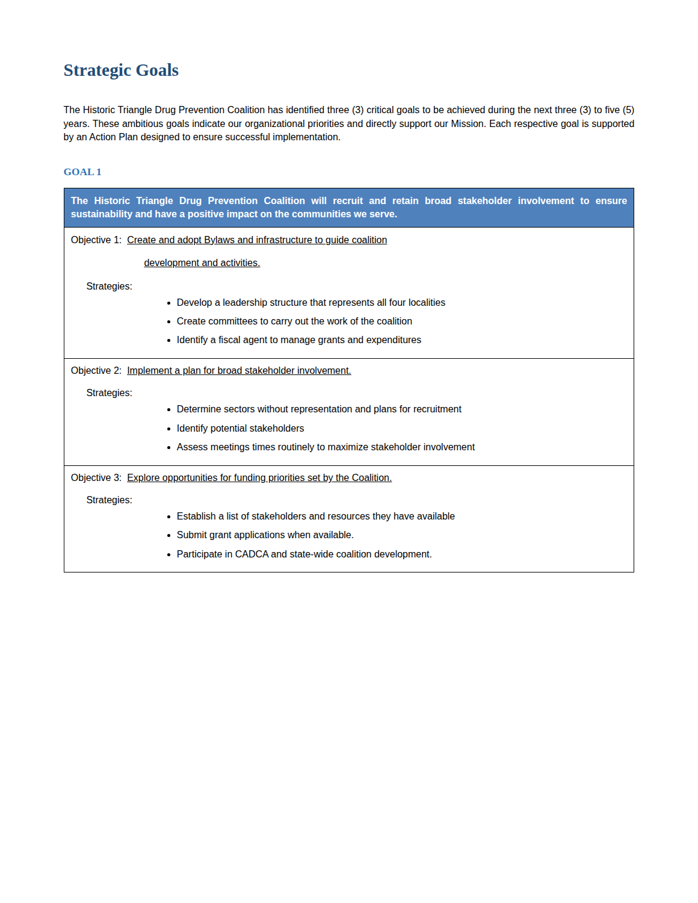Strategic Goals
The Historic Triangle Drug Prevention Coalition has identified three (3) critical goals to be achieved during the next three (3) to five (5) years. These ambitious goals indicate our organizational priorities and directly support our Mission. Each respective goal is supported by an Action Plan designed to ensure successful implementation.
GOAL 1
| The Historic Triangle Drug Prevention Coalition will recruit and retain broad stakeholder involvement to ensure sustainability and have a positive impact on the communities we serve. |
| Objective 1: Create and adopt Bylaws and infrastructure to guide coalition development and activities. Strategies: Develop a leadership structure that represents all four localities Create committees to carry out the work of the coalition Identify a fiscal agent to manage grants and expenditures |
| Objective 2: Implement a plan for broad stakeholder involvement. Strategies: Determine sectors without representation and plans for recruitment Identify potential stakeholders Assess meetings times routinely to maximize stakeholder involvement |
| Objective 3: Explore opportunities for funding priorities set by the Coalition. Strategies: Establish a list of stakeholders and resources they have available Submit grant applications when available. Participate in CADCA and state-wide coalition development. |